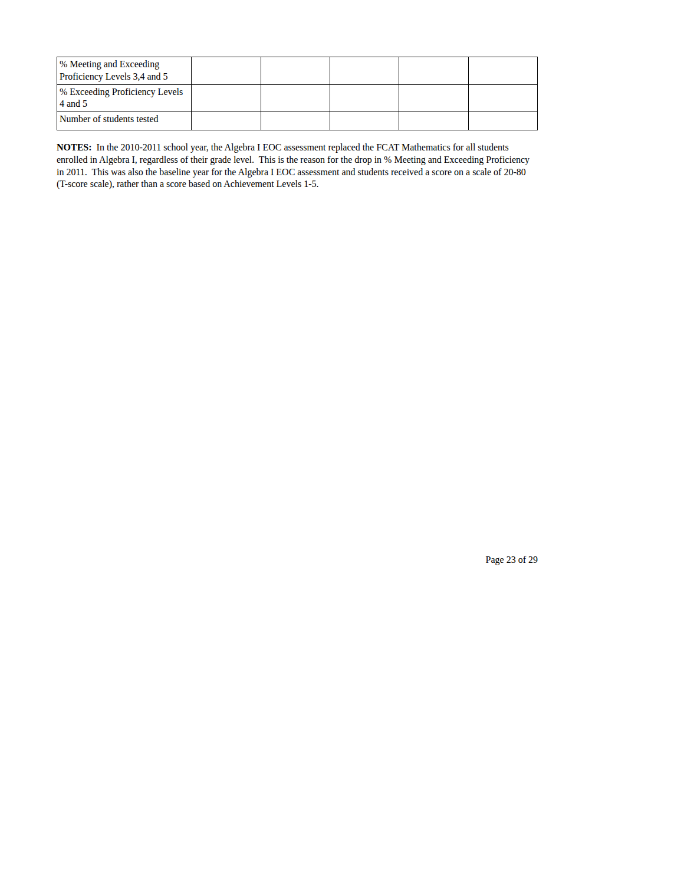| % Meeting and Exceeding Proficiency Levels 3,4 and 5 | | | | | |
| % Exceeding Proficiency Levels 4 and 5 | | | | | |
| Number of students tested | | | | | |
NOTES: In the 2010-2011 school year, the Algebra I EOC assessment replaced the FCAT Mathematics for all students enrolled in Algebra I, regardless of their grade level. This is the reason for the drop in % Meeting and Exceeding Proficiency in 2011. This was also the baseline year for the Algebra I EOC assessment and students received a score on a scale of 20-80 (T-score scale), rather than a score based on Achievement Levels 1-5.
Page 23 of 29